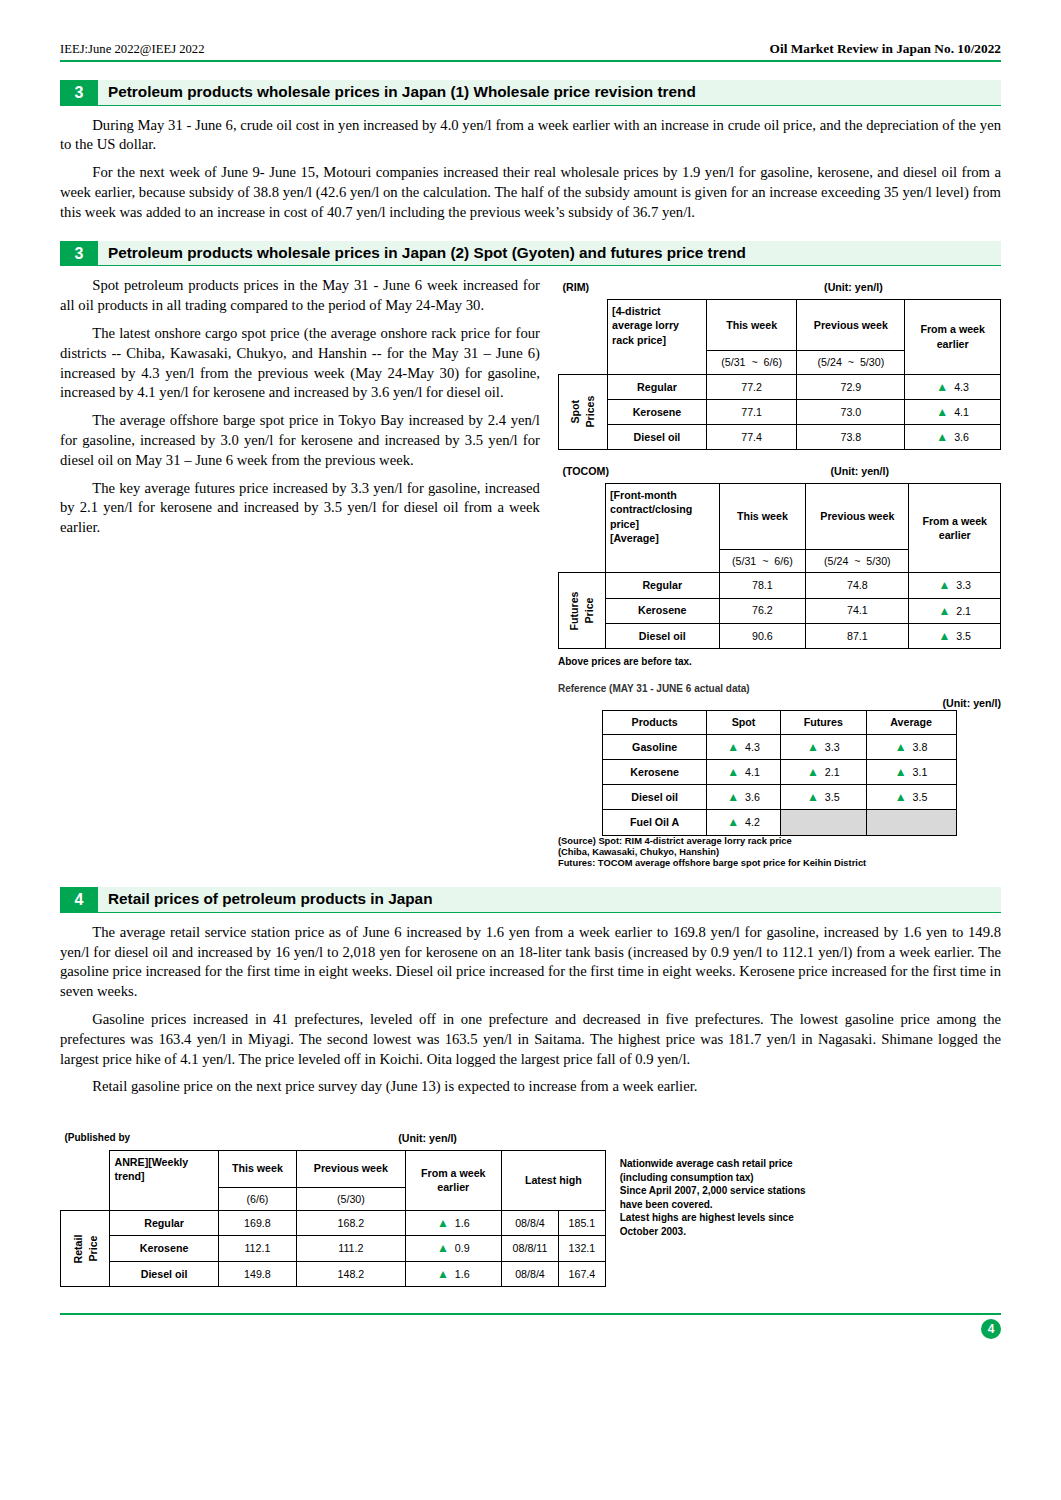IEEJ:June 2022@IEEJ 2022
Oil Market Review in Japan No. 10/2022
3
Petroleum products wholesale prices in Japan (1) Wholesale price revision trend
During May 31 - June 6, crude oil cost in yen increased by 4.0 yen/l from a week earlier with an increase in crude oil price, and the depreciation of the yen to the US dollar.
For the next week of June 9- June 15, Motouri companies increased their real wholesale prices by 1.9 yen/l for gasoline, kerosene, and diesel oil from a week earlier, because subsidy of 38.8 yen/l (42.6 yen/l on the calculation. The half of the subsidy amount is given for an increase exceeding 35 yen/l level) from this week was added to an increase in cost of 40.7 yen/l including the previous week’s subsidy of 36.7 yen/l.
3
Petroleum products wholesale prices in Japan (2) Spot (Gyoten) and futures price trend
Spot petroleum products prices in the May 31 - June 6 week increased for all oil products in all trading compared to the period of May 24-May 30.
The latest onshore cargo spot price (the average onshore rack price for four districts -- Chiba, Kawasaki, Chukyo, and Hanshin -- for the May 31 – June 6) increased by 4.3 yen/l from the previous week (May 24-May 30) for gasoline, increased by 4.1 yen/l for kerosene and increased by 3.6 yen/l for diesel oil.
The average offshore barge spot price in Tokyo Bay increased by 2.4 yen/l for gasoline, increased by 3.0 yen/l for kerosene and increased by 3.5 yen/l for diesel oil on May 31 – June 6 week from the previous week.
The key average futures price increased by 3.3 yen/l for gasoline, increased by 2.1 yen/l for kerosene and increased by 3.5 yen/l for diesel oil from a week earlier.
| (RIM) | (Unit: yen/l) |
| | [4-district average lorry rack price] | This week | Previous week | From a week earlier |
| | (5/31 ~ 6/6) | (5/24 ~ 5/30) |
| Spot Prices | Regular | 77.2 | 72.9 | ▲ 4.3 |
| Kerosene | 77.1 | 73.0 | ▲ 4.1 |
| Diesel oil | 77.4 | 73.8 | ▲ 3.6 |
| (TOCOM) | (Unit: yen/l) |
| | [Front-month contract/closing price] [Average] | This week | Previous week | From a week earlier |
| | (5/31 ~ 6/6) | (5/24 ~ 5/30) |
| Futures Price | Regular | 78.1 | 74.8 | ▲ 3.3 |
| Kerosene | 76.2 | 74.1 | ▲ 2.1 |
| Diesel oil | 90.6 | 87.1 | ▲ 3.5 |
Above prices are before tax.
Reference (MAY 31 - JUNE 6 actual data)
(Unit: yen/l)
| Products | Spot | Futures | Average |
| --- | --- | --- | --- |
| Gasoline | ▲ 4.3 | ▲ 3.3 | ▲ 3.8 |
| Kerosene | ▲ 4.1 | ▲ 2.1 | ▲ 3.1 |
| Diesel oil | ▲ 3.6 | ▲ 3.5 | ▲ 3.5 |
| Fuel Oil A | ▲ 4.2 | | |
(Source) Spot: RIM 4-district average lorry rack price
(Chiba, Kawasaki, Chukyo, Hanshin)
Futures: TOCOM average offshore barge spot price for Keihin District
4
Retail prices of petroleum products in Japan
The average retail service station price as of June 6 increased by 1.6 yen from a week earlier to 169.8 yen/l for gasoline, increased by 1.6 yen to 149.8 yen/l for diesel oil and increased by 16 yen/l to 2,018 yen for kerosene on an 18-liter tank basis (increased by 0.9 yen/l to 112.1 yen/l) from a week earlier. The gasoline price increased for the first time in eight weeks. Diesel oil price increased for the first time in eight weeks. Kerosene price increased for the first time in seven weeks.
Gasoline prices increased in 41 prefectures, leveled off in one prefecture and decreased in five prefectures. The lowest gasoline price among the prefectures was 163.4 yen/l in Miyagi. The second lowest was 163.5 yen/l in Saitama. The highest price was 181.7 yen/l in Nagasaki. Shimane logged the largest price hike of 4.1 yen/l. The price leveled off in Koichi. Oita logged the largest price fall of 0.9 yen/l.
Retail gasoline price on the next price survey day (June 13) is expected to increase from a week earlier.
| (Published by | (Unit: yen/l) |
| | ANRE][Weekly trend] | This week | Previous week | From a week earlier | Latest high |
| | (6/6) | (5/30) |
| Retail Price | Regular | 169.8 | 168.2 | ▲ 1.6 | 08/8/4 | 185.1 |
| Kerosene | 112.1 | 111.2 | ▲ 0.9 | 08/8/11 | 132.1 |
| Diesel oil | 149.8 | 148.2 | ▲ 1.6 | 08/8/4 | 167.4 |
Nationwide average cash retail price
(including consumption tax)
Since April 2007, 2,000 service stations
have been covered.
Latest highs are highest levels since
October 2003.
4